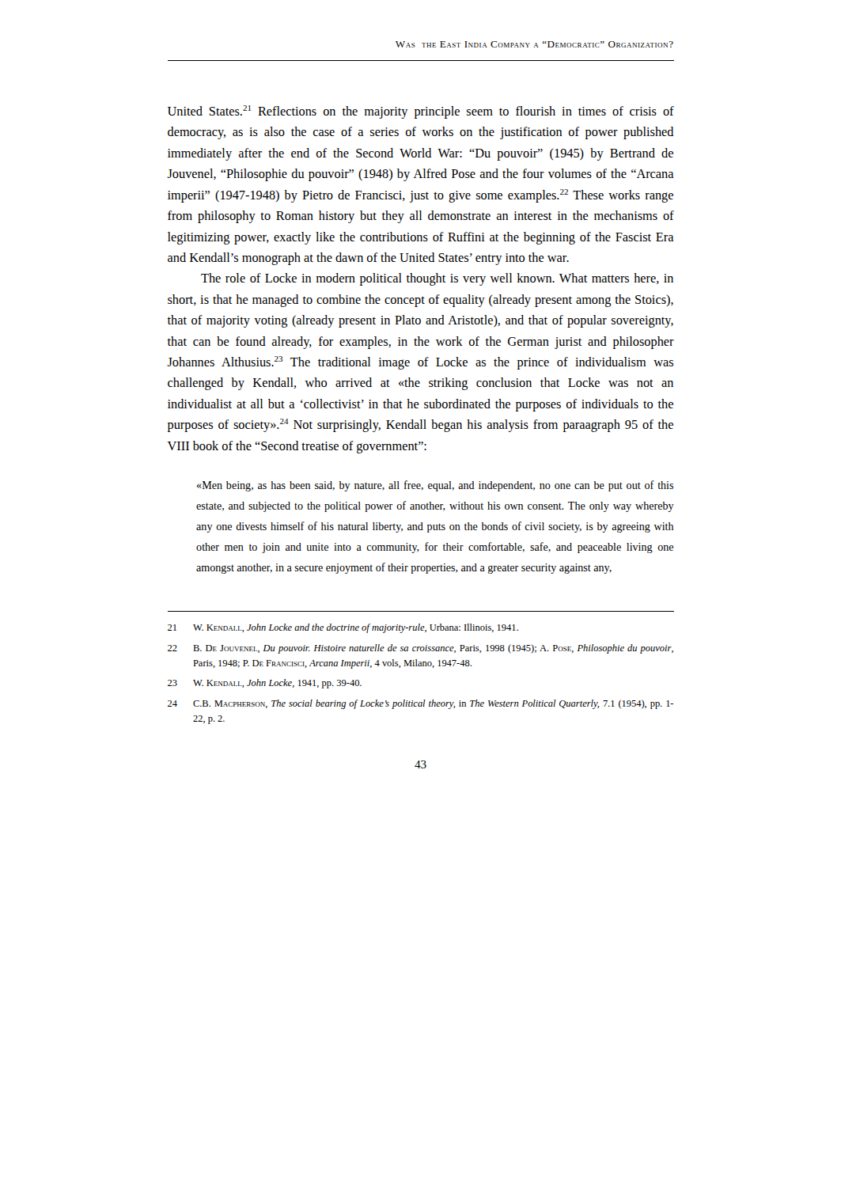Was the East India Company a “Democratic” Organization?
United States.21 Reflections on the majority principle seem to flourish in times of crisis of democracy, as is also the case of a series of works on the justification of power published immediately after the end of the Second World War: “Du pouvoir” (1945) by Bertrand de Jouvenel, “Philosophie du pouvoir” (1948) by Alfred Pose and the four volumes of the “Arcana imperii” (1947-1948) by Pietro de Francisci, just to give some examples.22 These works range from philosophy to Roman history but they all demonstrate an interest in the mechanisms of legitimizing power, exactly like the contributions of Ruffini at the beginning of the Fascist Era and Kendall’s monograph at the dawn of the United States’ entry into the war.
The role of Locke in modern political thought is very well known. What matters here, in short, is that he managed to combine the concept of equality (already present among the Stoics), that of majority voting (already present in Plato and Aristotle), and that of popular sovereignty, that can be found already, for examples, in the work of the German jurist and philosopher Johannes Althusius.23 The traditional image of Locke as the prince of individualism was challenged by Kendall, who arrived at «the striking conclusion that Locke was not an individualist at all but a ‘collectivist’ in that he subordinated the purposes of individuals to the purposes of society».24 Not surprisingly, Kendall began his analysis from paraagraph 95 of the VIII book of the “Second treatise of government”:
«Men being, as has been said, by nature, all free, equal, and independent, no one can be put out of this estate, and subjected to the political power of another, without his own consent. The only way whereby any one divests himself of his natural liberty, and puts on the bonds of civil society, is by agreeing with other men to join and unite into a community, for their comfortable, safe, and peaceable living one amongst another, in a secure enjoyment of their properties, and a greater security against any,
21
W. Kendall, John Locke and the doctrine of majority-rule, Urbana: Illinois, 1941.
22
B. De Jouvenel, Du pouvoir. Histoire naturelle de sa croissance, Paris, 1998 (1945); A. Pose, Philosophie du pouvoir, Paris, 1948; P. De Francisci, Arcana Imperii, 4 vols, Milano, 1947-48.
23
W. Kendall, John Locke, 1941, pp. 39-40.
24
C.B. Macpherson, The social bearing of Locke’s political theory, in The Western Political Quarterly, 7.1 (1954), pp. 1-22, p. 2.
43